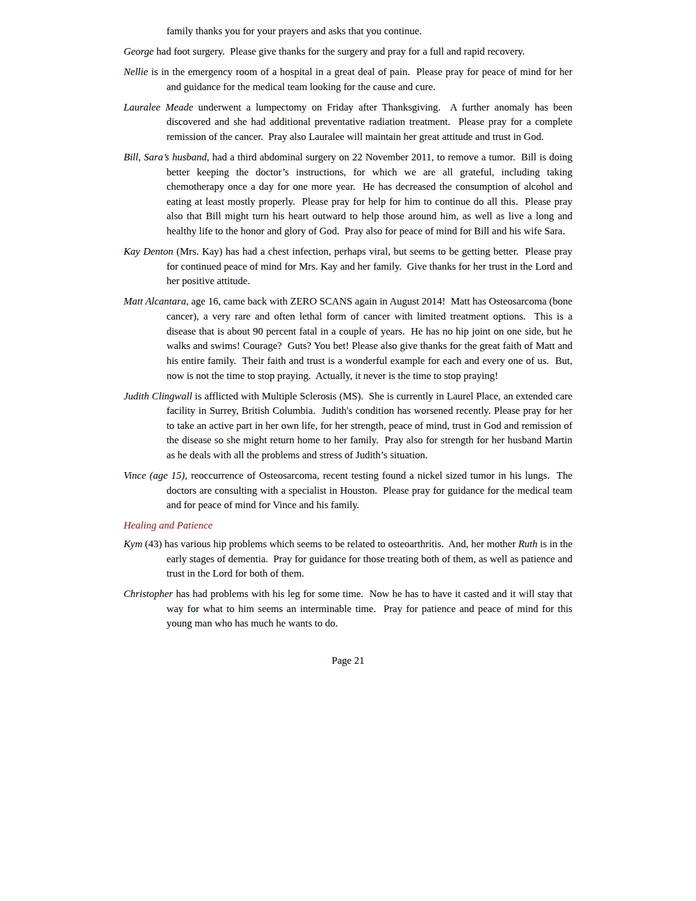family thanks you for your prayers and asks that you continue.
George had foot surgery. Please give thanks for the surgery and pray for a full and rapid recovery.
Nellie is in the emergency room of a hospital in a great deal of pain. Please pray for peace of mind for her and guidance for the medical team looking for the cause and cure.
Lauralee Meade underwent a lumpectomy on Friday after Thanksgiving. A further anomaly has been discovered and she had additional preventative radiation treatment. Please pray for a complete remission of the cancer. Pray also Lauralee will maintain her great attitude and trust in God.
Bill, Sara’s husband, had a third abdominal surgery on 22 November 2011, to remove a tumor. Bill is doing better keeping the doctor’s instructions, for which we are all grateful, including taking chemotherapy once a day for one more year. He has decreased the consumption of alcohol and eating at least mostly properly. Please pray for help for him to continue do all this. Please pray also that Bill might turn his heart outward to help those around him, as well as live a long and healthy life to the honor and glory of God. Pray also for peace of mind for Bill and his wife Sara.
Kay Denton (Mrs. Kay) has had a chest infection, perhaps viral, but seems to be getting better. Please pray for continued peace of mind for Mrs. Kay and her family. Give thanks for her trust in the Lord and her positive attitude.
Matt Alcantara, age 16, came back with ZERO SCANS again in August 2014! Matt has Osteosarcoma (bone cancer), a very rare and often lethal form of cancer with limited treatment options. This is a disease that is about 90 percent fatal in a couple of years. He has no hip joint on one side, but he walks and swims! Courage? Guts? You bet! Please also give thanks for the great faith of Matt and his entire family. Their faith and trust is a wonderful example for each and every one of us. But, now is not the time to stop praying. Actually, it never is the time to stop praying!
Judith Clingwall is afflicted with Multiple Sclerosis (MS). She is currently in Laurel Place, an extended care facility in Surrey, British Columbia. Judith's condition has worsened recently. Please pray for her to take an active part in her own life, for her strength, peace of mind, trust in God and remission of the disease so she might return home to her family. Pray also for strength for her husband Martin as he deals with all the problems and stress of Judith’s situation.
Vince (age 15), reoccurrence of Osteosarcoma, recent testing found a nickel sized tumor in his lungs. The doctors are consulting with a specialist in Houston. Please pray for guidance for the medical team and for peace of mind for Vince and his family.
Healing and Patience
Kym (43) has various hip problems which seems to be related to osteoarthritis. And, her mother Ruth is in the early stages of dementia. Pray for guidance for those treating both of them, as well as patience and trust in the Lord for both of them.
Christopher has had problems with his leg for some time. Now he has to have it casted and it will stay that way for what to him seems an interminable time. Pray for patience and peace of mind for this young man who has much he wants to do.
Page 21